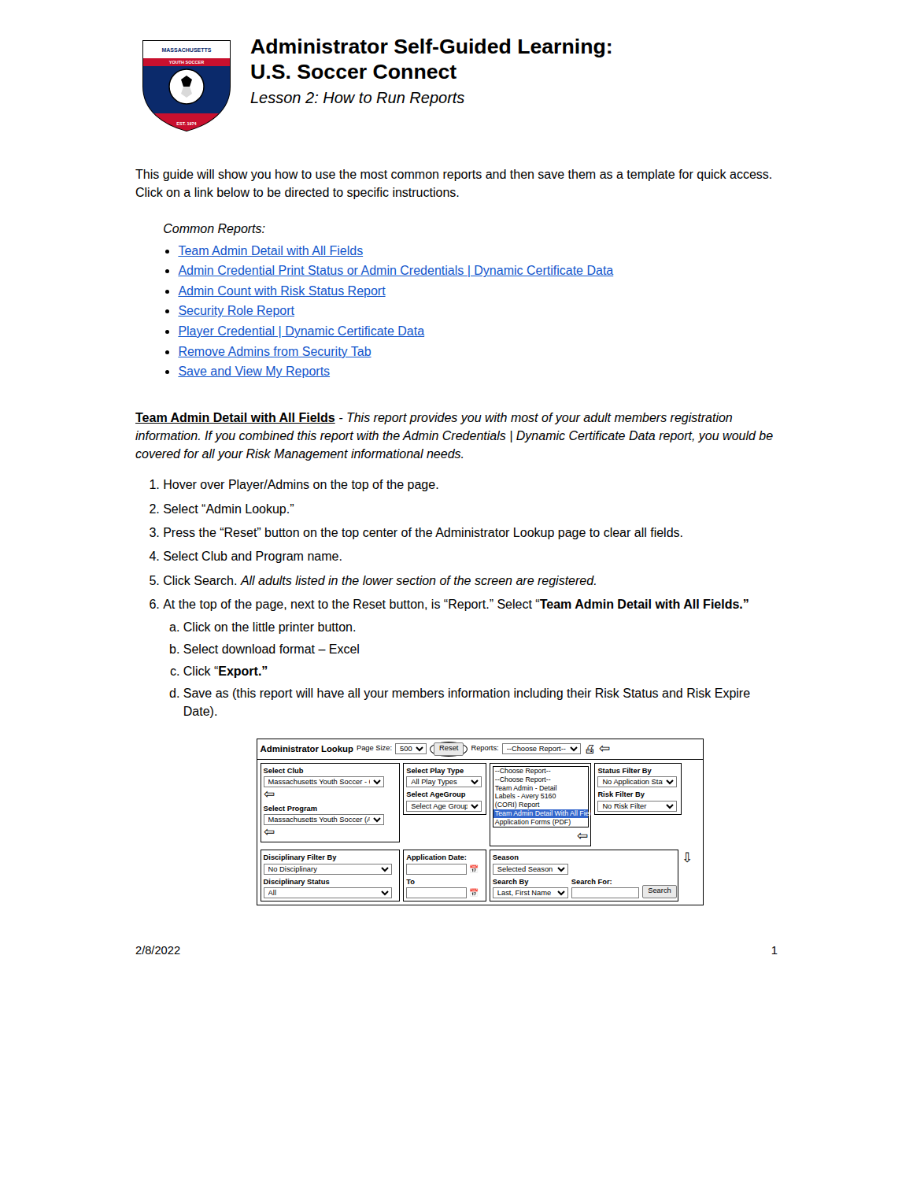MASSACHUSETTS YOUTH SOCCER EST. 1974
Administrator Self-Guided Learning:
U.S. Soccer Connect
Lesson 2: How to Run Reports
This guide will show you how to use the most common reports and then save them as a template for quick access. Click on a link below to be directed to specific instructions.
Common Reports:
Team Admin Detail with All Fields
Admin Credential Print Status or Admin Credentials | Dynamic Certificate Data
Admin Count with Risk Status Report
Security Role Report
Player Credential | Dynamic Certificate Data
Remove Admins from Security Tab
Save and View My Reports
Team Admin Detail with All Fields
- This report provides you with most of your adult members registration information. If you combined this report with the Admin Credentials | Dynamic Certificate Data report, you would be covered for all your Risk Management informational needs.
Hover over Player/Admins on the top of the page.
Select “Admin Lookup.”
Press the “Reset” button on the top center of the Administrator Lookup page to clear all fields.
Select Club and Program name.
Click Search. All adults listed in the lower section of the screen are registered.
At the top of the page, next to the Reset button, is “Report.” Select “Team Admin Detail with All Fields.”
Click on the little printer button.
Select download format – Excel
Click “Export.”
Save as (this report will have all your members information including their Risk Status and Risk Expire Date).
Administrator Lookup Page Size: 500 Reset Reports: --Choose Report-- 🖨 ⇦
Select Club Massachusetts Youth Soccer - 0M376 ⇦
Select Program Massachusetts Youth Soccer (Administr ⇦
Select Play Type All Play Types
Select AgeGroup Select Age Group
--Choose Report--
--Choose Report--
Team Admin - Detail
Labels - Avery 5160
(CORI) Report
Team Admin Detail With All Fields
Application Forms (PDF)
⇦
Status Filter By No Application Status
Risk Filter By No Risk Filter
Disciplinary Filter By No Disciplinary
Disciplinary Status All
Application Date: 📅
To 📅
Season Selected Season
Search By Last, First Name Search For: Search
⇩
2/8/2022 1